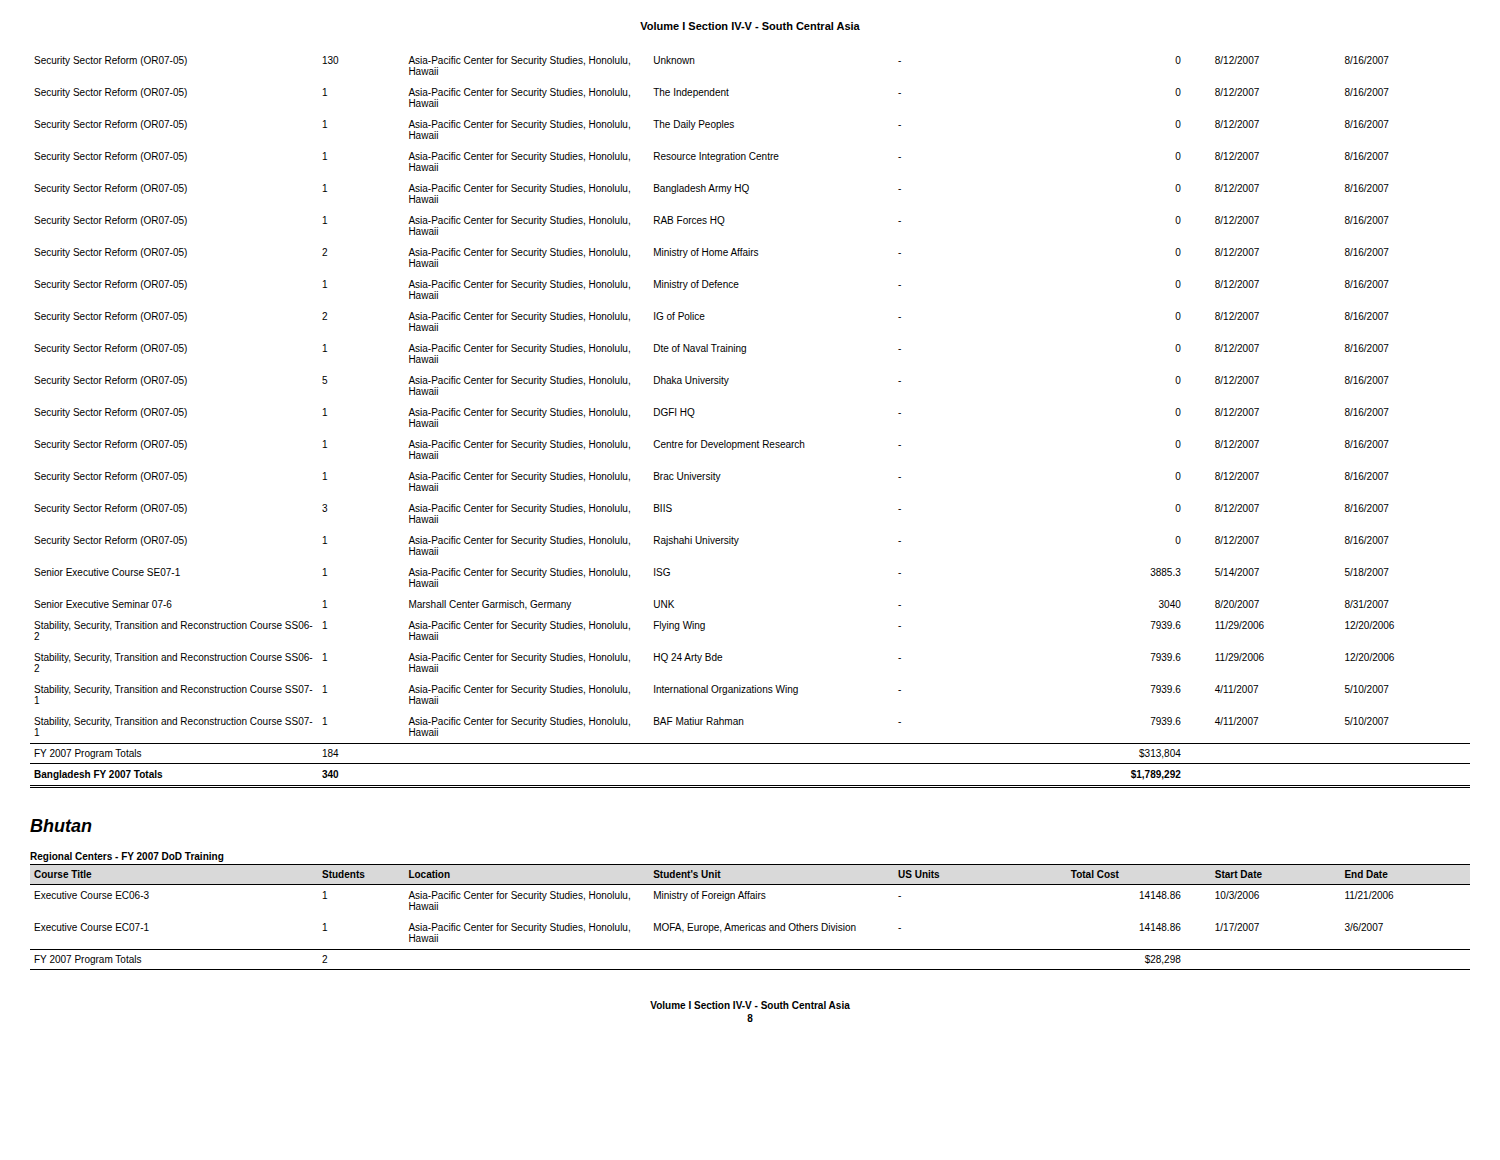Volume I Section IV-V - South Central Asia
| Security Sector Reform (OR07-05) | 130 | Asia-Pacific Center for Security Studies, Honolulu, Hawaii | Unknown | - | 0 | 8/12/2007 | 8/16/2007 |
| Security Sector Reform (OR07-05) | 1 | Asia-Pacific Center for Security Studies, Honolulu, Hawaii | The Independent | - | 0 | 8/12/2007 | 8/16/2007 |
| Security Sector Reform (OR07-05) | 1 | Asia-Pacific Center for Security Studies, Honolulu, Hawaii | The Daily Peoples | - | 0 | 8/12/2007 | 8/16/2007 |
| Security Sector Reform (OR07-05) | 1 | Asia-Pacific Center for Security Studies, Honolulu, Hawaii | Resource Integration Centre | - | 0 | 8/12/2007 | 8/16/2007 |
| Security Sector Reform (OR07-05) | 1 | Asia-Pacific Center for Security Studies, Honolulu, Hawaii | Bangladesh Army HQ | - | 0 | 8/12/2007 | 8/16/2007 |
| Security Sector Reform (OR07-05) | 1 | Asia-Pacific Center for Security Studies, Honolulu, Hawaii | RAB Forces HQ | - | 0 | 8/12/2007 | 8/16/2007 |
| Security Sector Reform (OR07-05) | 2 | Asia-Pacific Center for Security Studies, Honolulu, Hawaii | Ministry of Home Affairs | - | 0 | 8/12/2007 | 8/16/2007 |
| Security Sector Reform (OR07-05) | 1 | Asia-Pacific Center for Security Studies, Honolulu, Hawaii | Ministry of Defence | - | 0 | 8/12/2007 | 8/16/2007 |
| Security Sector Reform (OR07-05) | 2 | Asia-Pacific Center for Security Studies, Honolulu, Hawaii | IG of Police | - | 0 | 8/12/2007 | 8/16/2007 |
| Security Sector Reform (OR07-05) | 1 | Asia-Pacific Center for Security Studies, Honolulu, Hawaii | Dte of Naval Training | - | 0 | 8/12/2007 | 8/16/2007 |
| Security Sector Reform (OR07-05) | 5 | Asia-Pacific Center for Security Studies, Honolulu, Hawaii | Dhaka University | - | 0 | 8/12/2007 | 8/16/2007 |
| Security Sector Reform (OR07-05) | 1 | Asia-Pacific Center for Security Studies, Honolulu, Hawaii | DGFI HQ | - | 0 | 8/12/2007 | 8/16/2007 |
| Security Sector Reform (OR07-05) | 1 | Asia-Pacific Center for Security Studies, Honolulu, Hawaii | Centre for Development Research | - | 0 | 8/12/2007 | 8/16/2007 |
| Security Sector Reform (OR07-05) | 1 | Asia-Pacific Center for Security Studies, Honolulu, Hawaii | Brac University | - | 0 | 8/12/2007 | 8/16/2007 |
| Security Sector Reform (OR07-05) | 3 | Asia-Pacific Center for Security Studies, Honolulu, Hawaii | BIIS | - | 0 | 8/12/2007 | 8/16/2007 |
| Security Sector Reform (OR07-05) | 1 | Asia-Pacific Center for Security Studies, Honolulu, Hawaii | Rajshahi University | - | 0 | 8/12/2007 | 8/16/2007 |
| Senior Executive Course SE07-1 | 1 | Asia-Pacific Center for Security Studies, Honolulu, Hawaii | ISG | - | 3885.3 | 5/14/2007 | 5/18/2007 |
| Senior Executive Seminar 07-6 | 1 | Marshall Center Garmisch, Germany | UNK | - | 3040 | 8/20/2007 | 8/31/2007 |
| Stability, Security, Transition and Reconstruction Course SS06-2 | 1 | Asia-Pacific Center for Security Studies, Honolulu, Hawaii | Flying Wing | - | 7939.6 | 11/29/2006 | 12/20/2006 |
| Stability, Security, Transition and Reconstruction Course SS06-2 | 1 | Asia-Pacific Center for Security Studies, Honolulu, Hawaii | HQ 24 Arty Bde | - | 7939.6 | 11/29/2006 | 12/20/2006 |
| Stability, Security, Transition and Reconstruction Course SS07-1 | 1 | Asia-Pacific Center for Security Studies, Honolulu, Hawaii | International Organizations Wing | - | 7939.6 | 4/11/2007 | 5/10/2007 |
| Stability, Security, Transition and Reconstruction Course SS07-1 | 1 | Asia-Pacific Center for Security Studies, Honolulu, Hawaii | BAF Matiur Rahman | - | 7939.6 | 4/11/2007 | 5/10/2007 |
| FY 2007 Program Totals | 184 | | | | $313,804 | | |
| Bangladesh FY 2007 Totals | 340 | | | | $1,789,292 | | |
Bhutan
Regional Centers - FY 2007 DoD Training
| Course Title | Students | Location | Student's Unit | US Units | Total Cost | Start Date | End Date |
| --- | --- | --- | --- | --- | --- | --- | --- |
| Executive Course EC06-3 | 1 | Asia-Pacific Center for Security Studies, Honolulu, Hawaii | Ministry of Foreign Affairs | - | 14148.86 | 10/3/2006 | 11/21/2006 |
| Executive Course EC07-1 | 1 | Asia-Pacific Center for Security Studies, Honolulu, Hawaii | MOFA, Europe, Americas and Others Division | - | 14148.86 | 1/17/2007 | 3/6/2007 |
| FY 2007 Program Totals | 2 | | | | $28,298 | | |
Volume I Section IV-V - South Central Asia
8